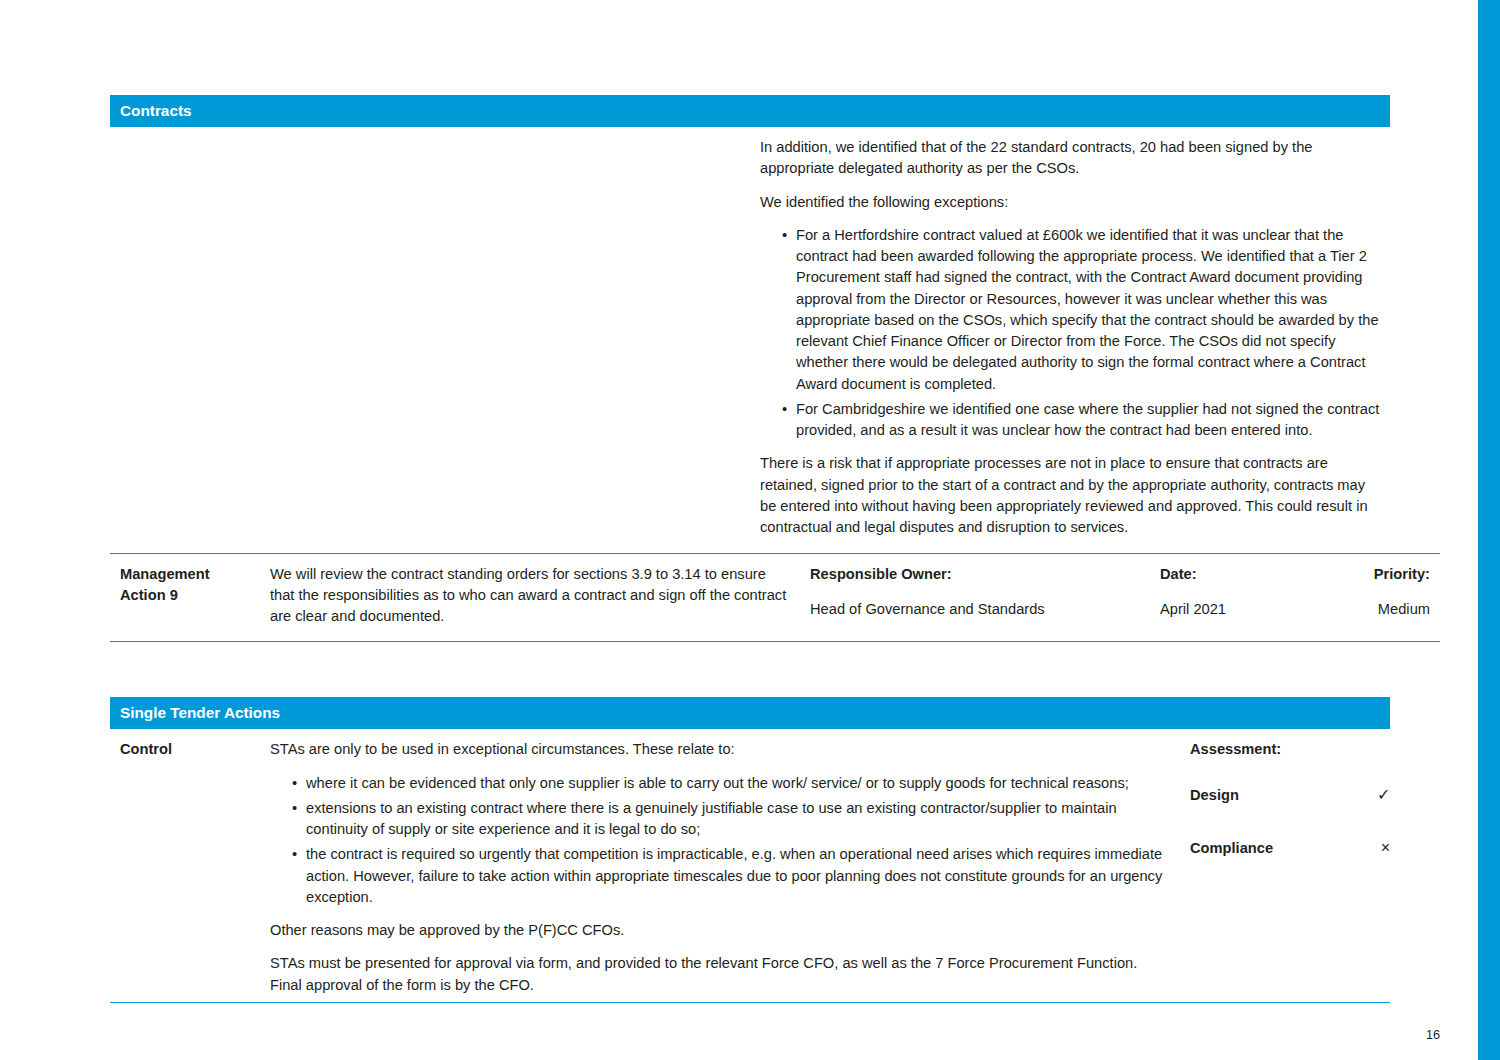| Contracts |
| | In addition, we identified that of the 22 standard contracts, 20 had been signed by the appropriate delegated authority as per the CSOs. We identified the following exceptions: For a Hertfordshire contract valued at £600k we identified that it was unclear that the contract had been awarded following the appropriate process. We identified that a Tier 2 Procurement staff had signed the contract, with the Contract Award document providing approval from the Director or Resources, however it was unclear whether this was appropriate based on the CSOs, which specify that the contract should be awarded by the relevant Chief Finance Officer or Director from the Force. The CSOs did not specify whether there would be delegated authority to sign the formal contract where a Contract Award document is completed. For Cambridgeshire we identified one case where the supplier had not signed the contract provided, and as a result it was unclear how the contract had been entered into. There is a risk that if appropriate processes are not in place to ensure that contracts are retained, signed prior to the start of a contract and by the appropriate authority, contracts may be entered into without having been appropriately reviewed and approved. This could result in contractual and legal disputes and disruption to services. |
| Management Action 9 | We will review the contract standing orders for sections 3.9 to 3.14 to ensure that the responsibilities as to who can award a contract and sign off the contract are clear and documented. | Responsible Owner: Head of Governance and Standards | Date: April 2021 | Priority: Medium |
| Single Tender Actions |
| Control | STAs are only to be used in exceptional circumstances. These relate to: where it can be evidenced that only one supplier is able to carry out the work/ service/ or to supply goods for technical reasons; extensions to an existing contract where there is a genuinely justifiable case to use an existing contractor/supplier to maintain continuity of supply or site experience and it is legal to do so; the contract is required so urgently that competition is impracticable, e.g. when an operational need arises which requires immediate action. However, failure to take action within appropriate timescales due to poor planning does not constitute grounds for an urgency exception. Other reasons may be approved by the P(F)CC CFOs. STAs must be presented for approval via form, and provided to the relevant Force CFO, as well as the 7 Force Procurement Function. Final approval of the form is by the CFO. | Assessment: Design ✓ Compliance × |
16